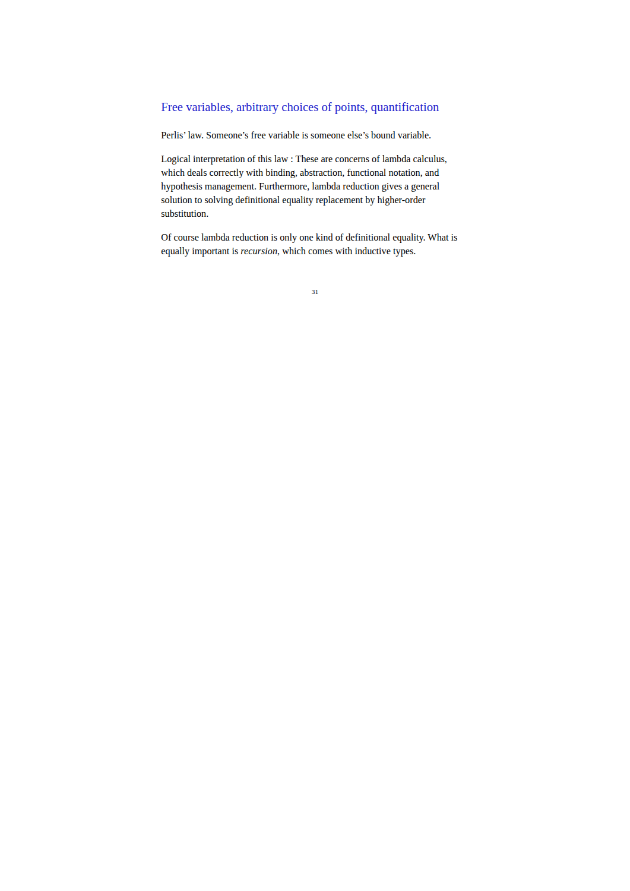Free variables, arbitrary choices of points, quantification
Perlis’ law. Someone’s free variable is someone else’s bound variable.
Logical interpretation of this law : These are concerns of lambda calculus, which deals correctly with binding, abstraction, functional notation, and hypothesis management. Furthermore, lambda reduction gives a general solution to solving definitional equality replacement by higher-order substitution.
Of course lambda reduction is only one kind of definitional equality. What is equally important is recursion, which comes with inductive types.
31